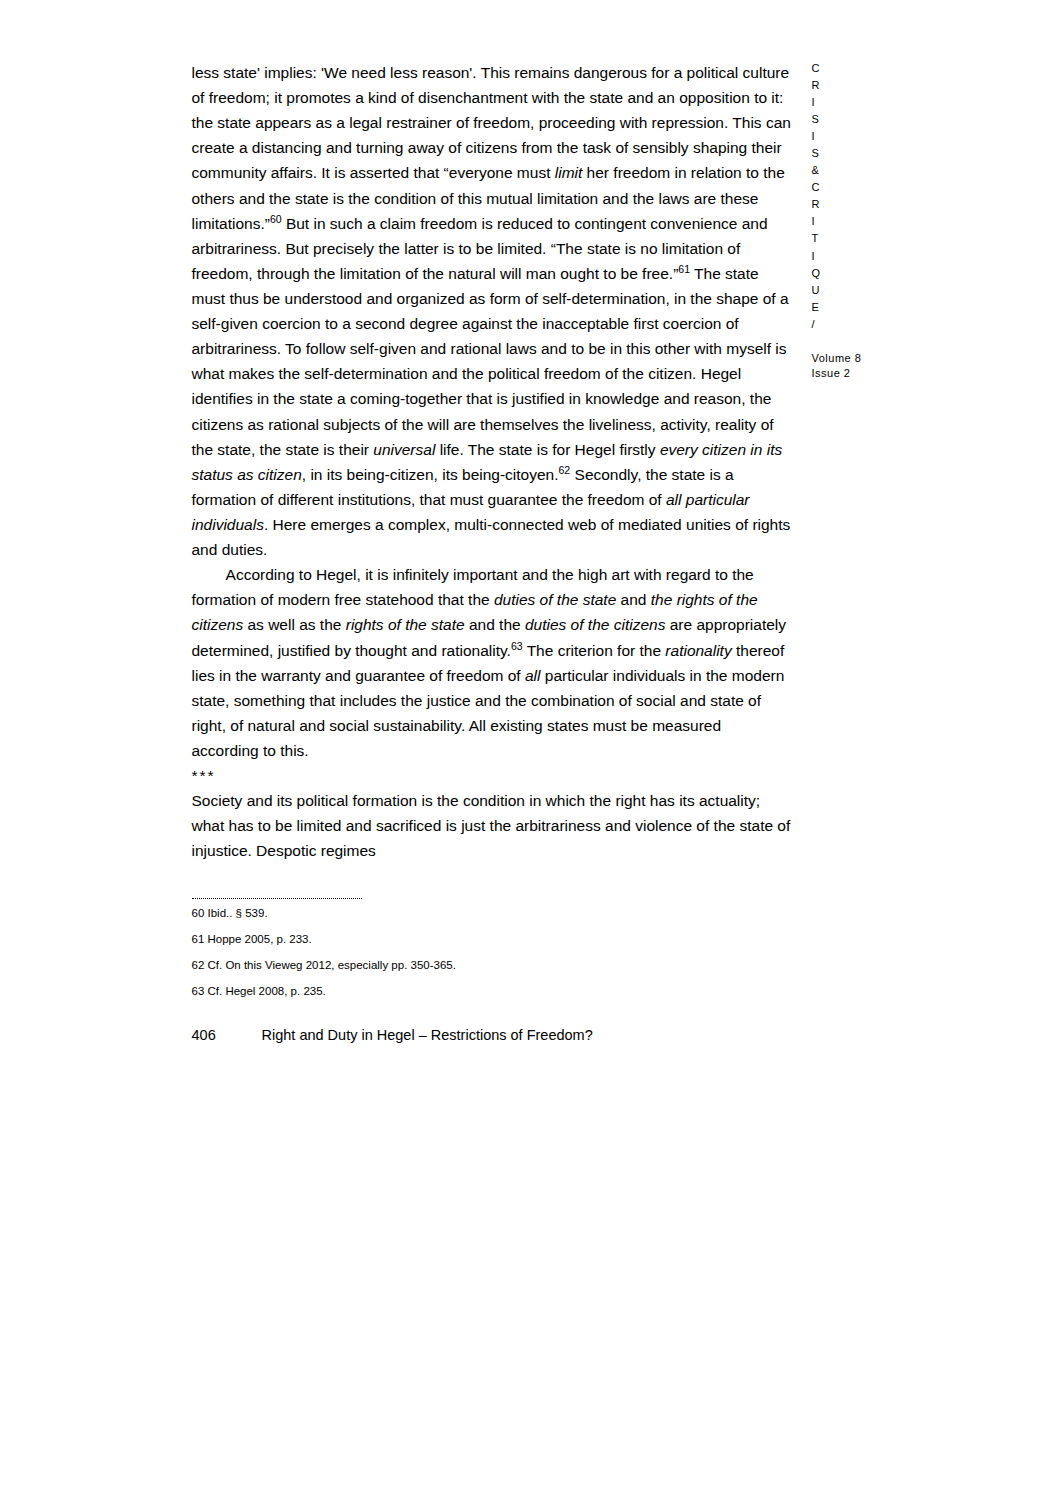C R I S I S & C R I T I Q U E /
Volume 8
Issue 2
less state' implies: 'We need less reason'. This remains dangerous for a political culture of freedom; it promotes a kind of disenchantment with the state and an opposition to it: the state appears as a legal restrainer of freedom, proceeding with repression. This can create a distancing and turning away of citizens from the task of sensibly shaping their community affairs. It is asserted that “everyone must limit her freedom in relation to the others and the state is the condition of this mutual limitation and the laws are these limitations.”60 But in such a claim freedom is reduced to contingent convenience and arbitrariness. But precisely the latter is to be limited. “The state is no limitation of freedom, through the limitation of the natural will man ought to be free.”61 The state must thus be understood and organized as form of self-determination, in the shape of a self-given coercion to a second degree against the inacceptable first coercion of arbitrariness. To follow self-given and rational laws and to be in this other with myself is what makes the self-determination and the political freedom of the citizen. Hegel identifies in the state a coming-together that is justified in knowledge and reason, the citizens as rational subjects of the will are themselves the liveliness, activity, reality of the state, the state is their universal life. The state is for Hegel firstly every citizen in its status as citizen, in its being-citizen, its being-citoyen.62 Secondly, the state is a formation of different institutions, that must guarantee the freedom of all particular individuals. Here emerges a complex, multi-connected web of mediated unities of rights and duties.
According to Hegel, it is infinitely important and the high art with regard to the formation of modern free statehood that the duties of the state and the rights of the citizens as well as the rights of the state and the duties of the citizens are appropriately determined, justified by thought and rationality.63 The criterion for the rationality thereof lies in the warranty and guarantee of freedom of all particular individuals in the modern state, something that includes the justice and the combination of social and state of right, of natural and social sustainability. All existing states must be measured according to this.
***
Society and its political formation is the condition in which the right has its actuality; what has to be limited and sacrificed is just the arbitrariness and violence of the state of injustice. Despotic regimes
60 Ibid.. § 539.
61 Hoppe 2005, p. 233.
62 Cf. On this Vieweg 2012, especially pp. 350-365.
63 Cf. Hegel 2008, p. 235.
406
Right and Duty in Hegel – Restrictions of Freedom?